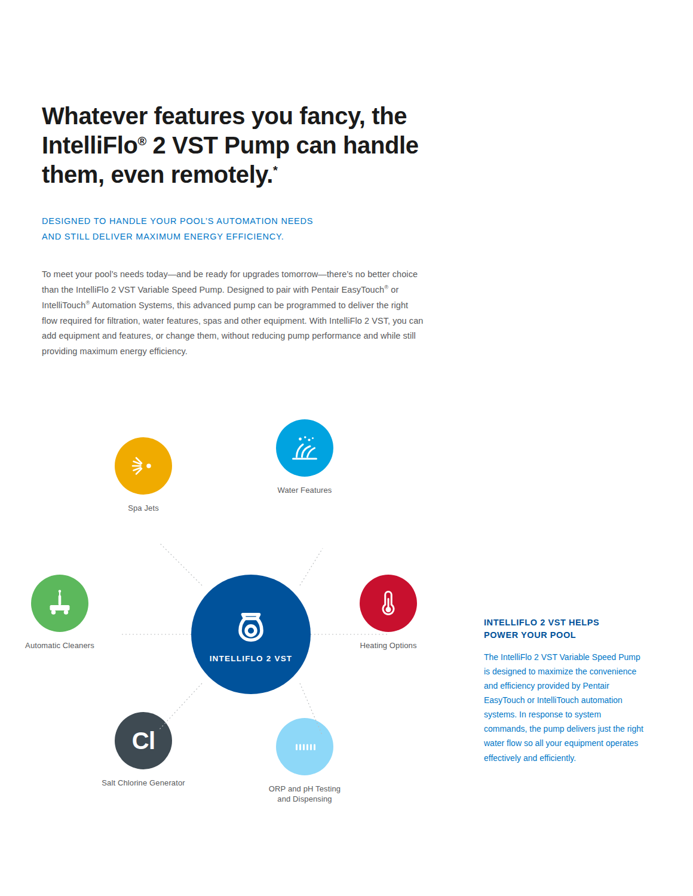Whatever features you fancy, the IntelliFlo® 2 VST Pump can handle them, even remotely.*
Designed to handle your pool’s automation needs
and still deliver maximum energy efficiency.
To meet your pool’s needs today—and be ready for upgrades tomorrow—there’s no better choice than the IntelliFlo 2 VST Variable Speed Pump. Designed to pair with Pentair EasyTouch® or IntelliTouch® Automation Systems, this advanced pump can be programmed to deliver the right flow required for filtration, water features, spas and other equipment. With IntelliFlo 2 VST, you can add equipment and features, or change them, without reducing pump performance and while still providing maximum energy efficiency.
Spa Jets
Water Features
Automatic Cleaners
Heating Options
Cl
Salt Chlorine Generator
ORP and pH Testing
and Dispensing
IntelliFlo 2 VST
IntelliFlo 2 VST helps
power your pool
The IntelliFlo 2 VST Variable Speed Pump is designed to maximize the convenience and efficiency provided by Pentair EasyTouch or IntelliTouch automation systems. In response to system commands, the pump delivers just the right water flow so all your equipment operates effectively and efficiently.